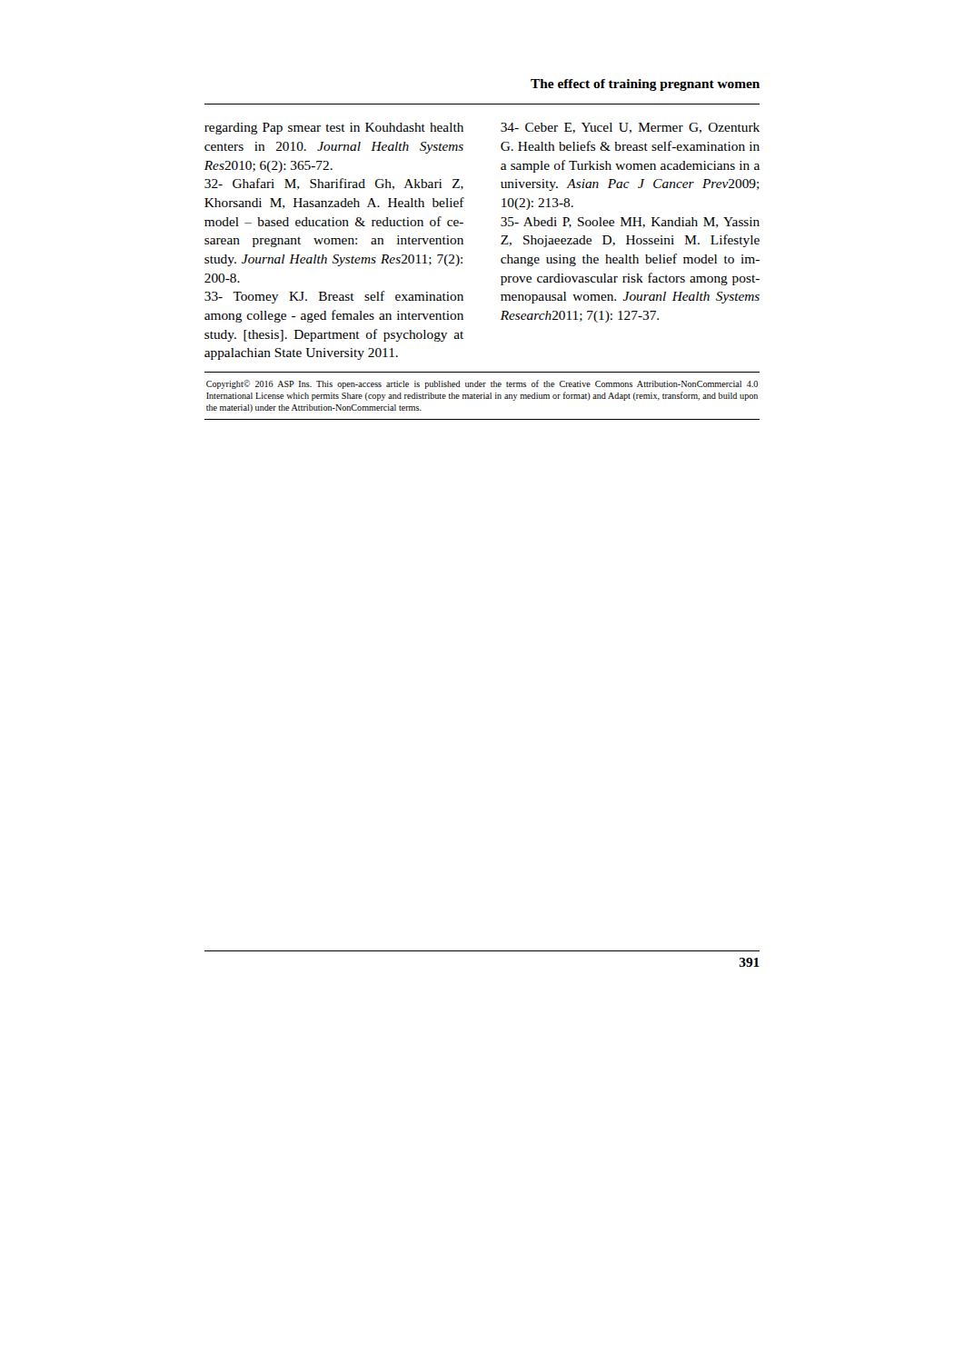The effect of training pregnant women
regarding Pap smear test in Kouhdasht health centers in 2010. Journal Health Systems Res2010; 6(2): 365-72.
32- Ghafari M, Sharifirad Gh, Akbari Z, Khorsandi M, Hasanzadeh A. Health belief model – based education & reduction of cesarean pregnant women: an intervention study. Journal Health Systems Res2011; 7(2): 200-8.
33- Toomey KJ. Breast self examination among college - aged females an intervention study. [thesis]. Department of psychology at appalachian State University 2011.
34- Ceber E, Yucel U, Mermer G, Ozenturk G. Health beliefs & breast self-examination in a sample of Turkish women academicians in a university. Asian Pac J Cancer Prev2009; 10(2): 213-8.
35- Abedi P, Soolee MH, Kandiah M, Yassin Z, Shojaeezade D, Hosseini M. Lifestyle change using the health belief model to improve cardiovascular risk factors among postmenopausal women. Jouranl Health Systems Research2011; 7(1): 127-37.
Copyright© 2016 ASP Ins. This open-access article is published under the terms of the Creative Commons Attribution-NonCommercial 4.0 International License which permits Share (copy and redistribute the material in any medium or format) and Adapt (remix, transform, and build upon the material) under the Attribution-NonCommercial terms.
391